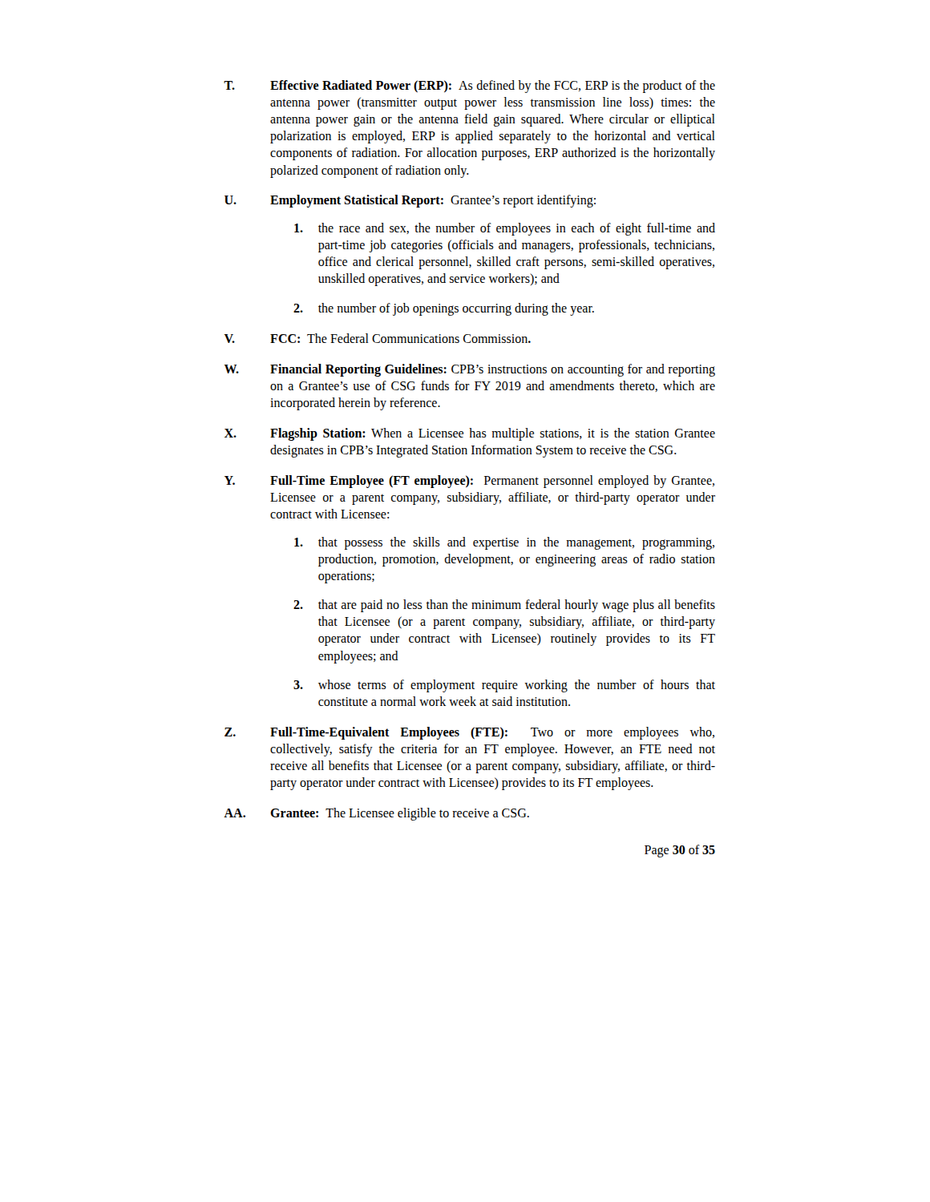T.
Effective Radiated Power (ERP): As defined by the FCC, ERP is the product of the antenna power (transmitter output power less transmission line loss) times: the antenna power gain or the antenna field gain squared. Where circular or elliptical polarization is employed, ERP is applied separately to the horizontal and vertical components of radiation. For allocation purposes, ERP authorized is the horizontally polarized component of radiation only.
U.
Employment Statistical Report: Grantee’s report identifying:
1.
the race and sex, the number of employees in each of eight full-time and part-time job categories (officials and managers, professionals, technicians, office and clerical personnel, skilled craft persons, semi-skilled operatives, unskilled operatives, and service workers); and
2.
the number of job openings occurring during the year.
V.
FCC: The Federal Communications Commission.
W.
Financial Reporting Guidelines: CPB’s instructions on accounting for and reporting on a Grantee’s use of CSG funds for FY 2019 and amendments thereto, which are incorporated herein by reference.
X.
Flagship Station: When a Licensee has multiple stations, it is the station Grantee designates in CPB’s Integrated Station Information System to receive the CSG.
Y.
Full-Time Employee (FT employee): Permanent personnel employed by Grantee, Licensee or a parent company, subsidiary, affiliate, or third-party operator under contract with Licensee:
1.
that possess the skills and expertise in the management, programming, production, promotion, development, or engineering areas of radio station operations;
2.
that are paid no less than the minimum federal hourly wage plus all benefits that Licensee (or a parent company, subsidiary, affiliate, or third-party operator under contract with Licensee) routinely provides to its FT employees; and
3.
whose terms of employment require working the number of hours that constitute a normal work week at said institution.
Z.
Full-Time-Equivalent Employees (FTE): Two or more employees who, collectively, satisfy the criteria for an FT employee. However, an FTE need not receive all benefits that Licensee (or a parent company, subsidiary, affiliate, or third-party operator under contract with Licensee) provides to its FT employees.
AA.
Grantee: The Licensee eligible to receive a CSG.
Page 30 of 35